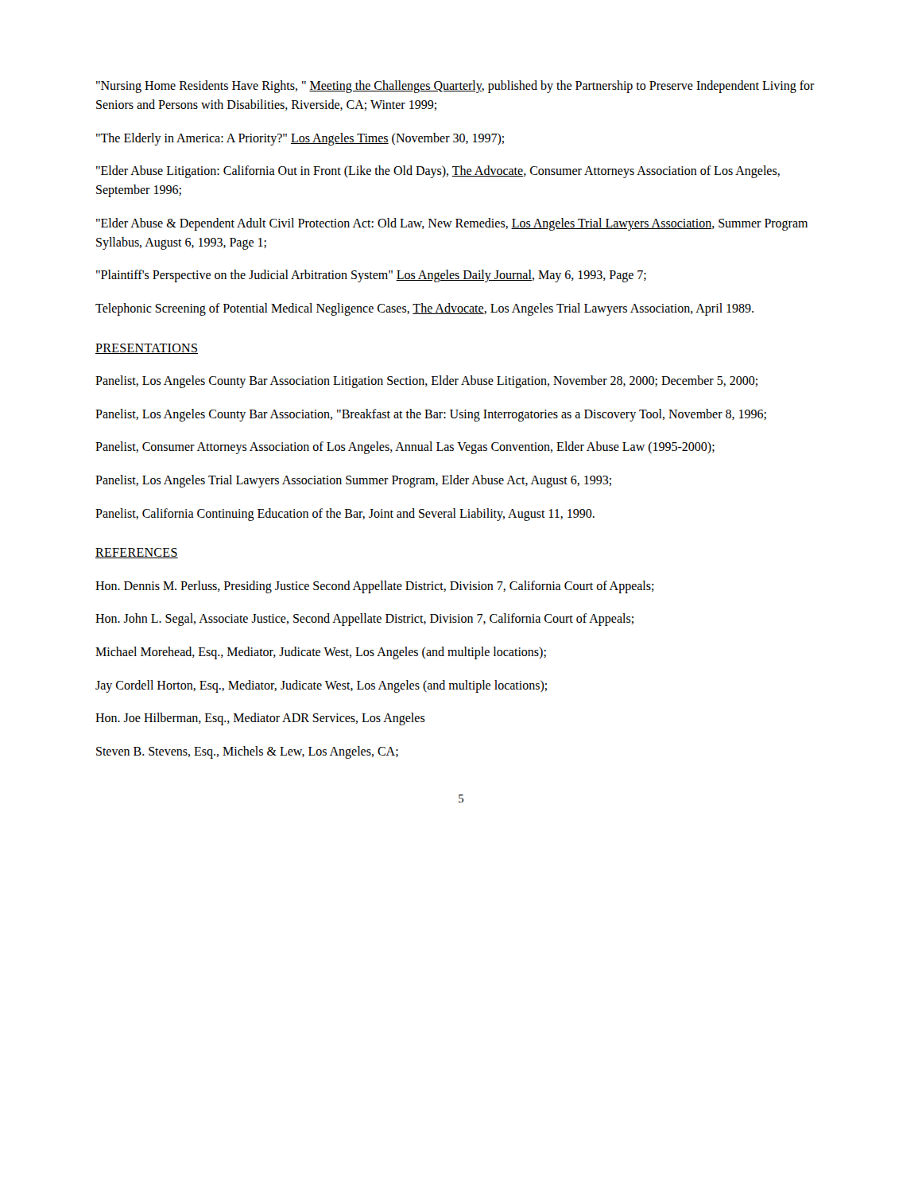"Nursing Home Residents Have Rights, " Meeting the Challenges Quarterly, published by the Partnership to Preserve Independent Living for Seniors and Persons with Disabilities, Riverside, CA; Winter 1999;
"The Elderly in America: A Priority?" Los Angeles Times (November 30, 1997);
"Elder Abuse Litigation: California Out in Front (Like the Old Days), The Advocate, Consumer Attorneys Association of Los Angeles, September 1996;
"Elder Abuse & Dependent Adult Civil Protection Act: Old Law, New Remedies, Los Angeles Trial Lawyers Association, Summer Program Syllabus, August 6, 1993, Page 1;
"Plaintiff's Perspective on the Judicial Arbitration System" Los Angeles Daily Journal, May 6, 1993, Page 7;
Telephonic Screening of Potential Medical Negligence Cases, The Advocate, Los Angeles Trial Lawyers Association, April 1989.
PRESENTATIONS
Panelist, Los Angeles County Bar Association Litigation Section, Elder Abuse Litigation, November 28, 2000; December 5, 2000;
Panelist, Los Angeles County Bar Association, "Breakfast at the Bar: Using Interrogatories as a Discovery Tool, November 8, 1996;
Panelist, Consumer Attorneys Association of Los Angeles, Annual Las Vegas Convention, Elder Abuse Law (1995-2000);
Panelist, Los Angeles Trial Lawyers Association Summer Program, Elder Abuse Act, August 6, 1993;
Panelist, California Continuing Education of the Bar, Joint and Several Liability, August 11, 1990.
REFERENCES
Hon. Dennis M. Perluss, Presiding Justice Second Appellate District, Division 7, California Court of Appeals;
Hon. John L. Segal, Associate Justice, Second Appellate District, Division 7, California Court of Appeals;
Michael Morehead, Esq., Mediator, Judicate West, Los Angeles (and multiple locations);
Jay Cordell Horton, Esq., Mediator, Judicate West, Los Angeles (and multiple locations);
Hon. Joe Hilberman, Esq., Mediator ADR Services, Los Angeles
Steven B. Stevens, Esq., Michels & Lew, Los Angeles, CA;
5